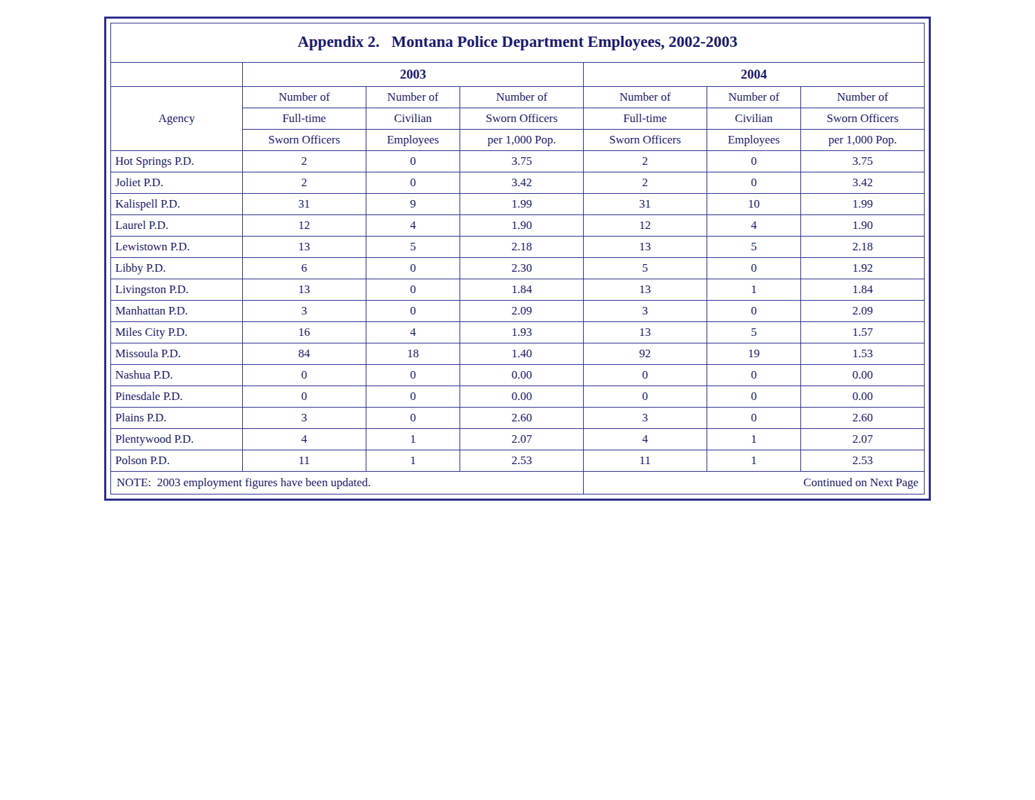Appendix 2. Montana Police Department Employees, 2002-2003
| | 2003 | 2004 |
| --- | --- | --- |
| Agency | Number of | Number of | Number of | Number of | Number of | Number of |
| Full-time | Civilian | Sworn Officers | Full-time | Civilian | Sworn Officers |
| Sworn Officers | Employees | per 1,000 Pop. | Sworn Officers | Employees | per 1,000 Pop. |
| Hot Springs P.D. | 2 | 0 | 3.75 | 2 | 0 | 3.75 |
| Joliet P.D. | 2 | 0 | 3.42 | 2 | 0 | 3.42 |
| Kalispell P.D. | 31 | 9 | 1.99 | 31 | 10 | 1.99 |
| Laurel P.D. | 12 | 4 | 1.90 | 12 | 4 | 1.90 |
| Lewistown P.D. | 13 | 5 | 2.18 | 13 | 5 | 2.18 |
| Libby P.D. | 6 | 0 | 2.30 | 5 | 0 | 1.92 |
| Livingston P.D. | 13 | 0 | 1.84 | 13 | 1 | 1.84 |
| Manhattan P.D. | 3 | 0 | 2.09 | 3 | 0 | 2.09 |
| Miles City P.D. | 16 | 4 | 1.93 | 13 | 5 | 1.57 |
| Missoula P.D. | 84 | 18 | 1.40 | 92 | 19 | 1.53 |
| Nashua P.D. | 0 | 0 | 0.00 | 0 | 0 | 0.00 |
| Pinesdale P.D. | 0 | 0 | 0.00 | 0 | 0 | 0.00 |
| Plains P.D. | 3 | 0 | 2.60 | 3 | 0 | 2.60 |
| Plentywood P.D. | 4 | 1 | 2.07 | 4 | 1 | 2.07 |
| Polson P.D. | 11 | 1 | 2.53 | 11 | 1 | 2.53 |
| NOTE: 2003 employment figures have been updated. | Continued on Next Page |